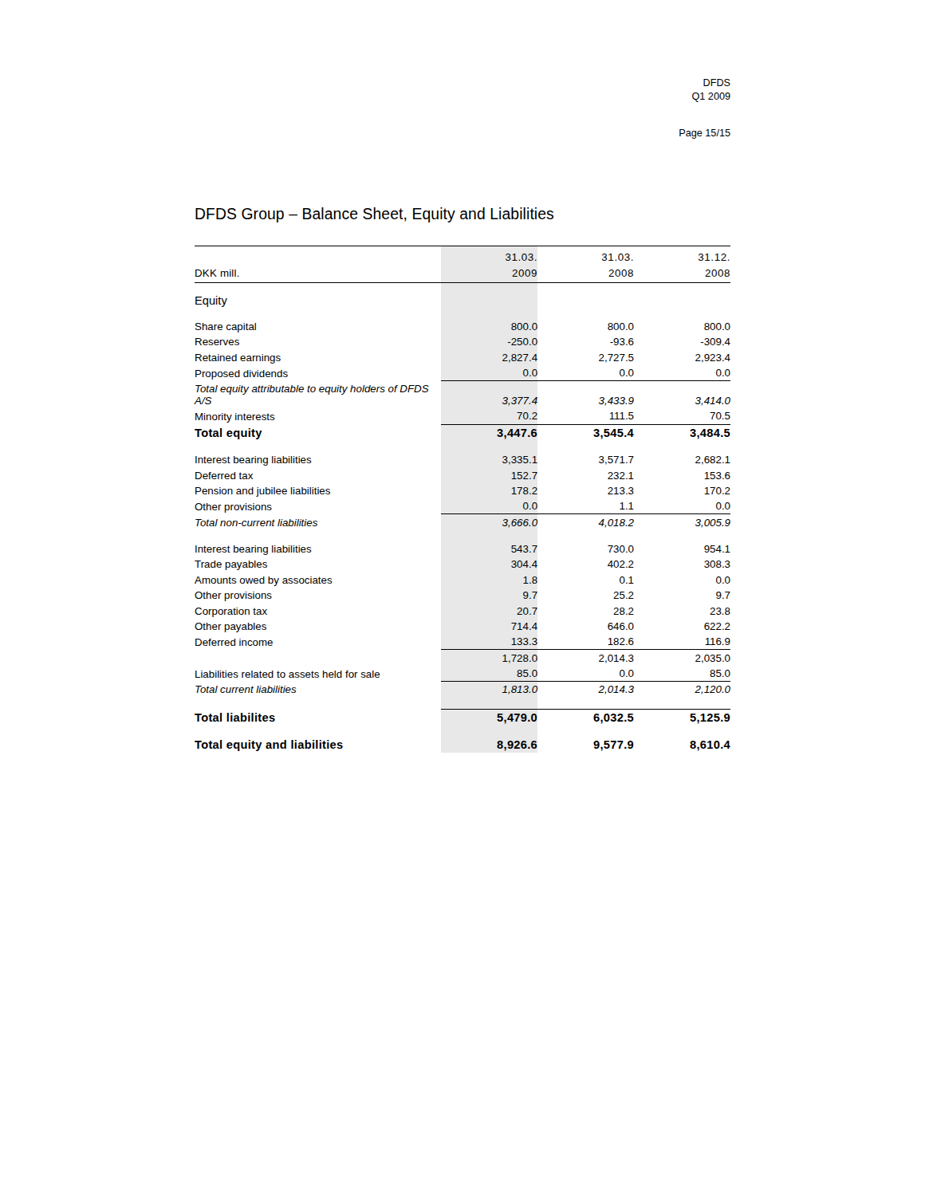DFDS
Q1 2009
Page 15/15
DFDS Group – Balance Sheet, Equity and Liabilities
| | 31.03. | 31.03. | 31.12. |
| --- | --- | --- | --- |
| DKK mill. | 2009 | 2008 | 2008 |
| Equity | | | |
| Share capital | 800.0 | 800.0 | 800.0 |
| Reserves | -250.0 | -93.6 | -309.4 |
| Retained earnings | 2,827.4 | 2,727.5 | 2,923.4 |
| Proposed dividends | 0.0 | 0.0 | 0.0 |
| Total equity attributable to equity holders of DFDS A/S | 3,377.4 | 3,433.9 | 3,414.0 |
| Minority interests | 70.2 | 111.5 | 70.5 |
| Total equity | 3,447.6 | 3,545.4 | 3,484.5 |
| Interest bearing liabilities | 3,335.1 | 3,571.7 | 2,682.1 |
| Deferred tax | 152.7 | 232.1 | 153.6 |
| Pension and jubilee liabilities | 178.2 | 213.3 | 170.2 |
| Other provisions | 0.0 | 1.1 | 0.0 |
| Total non-current liabilities | 3,666.0 | 4,018.2 | 3,005.9 |
| Interest bearing liabilities | 543.7 | 730.0 | 954.1 |
| Trade payables | 304.4 | 402.2 | 308.3 |
| Amounts owed by associates | 1.8 | 0.1 | 0.0 |
| Other provisions | 9.7 | 25.2 | 9.7 |
| Corporation tax | 20.7 | 28.2 | 23.8 |
| Other payables | 714.4 | 646.0 | 622.2 |
| Deferred income | 133.3 | 182.6 | 116.9 |
| | 1,728.0 | 2,014.3 | 2,035.0 |
| Liabilities related to assets held for sale | 85.0 | 0.0 | 85.0 |
| Total current liabilities | 1,813.0 | 2,014.3 | 2,120.0 |
| Total liabilites | 5,479.0 | 6,032.5 | 5,125.9 |
| Total equity and liabilities | 8,926.6 | 9,577.9 | 8,610.4 |